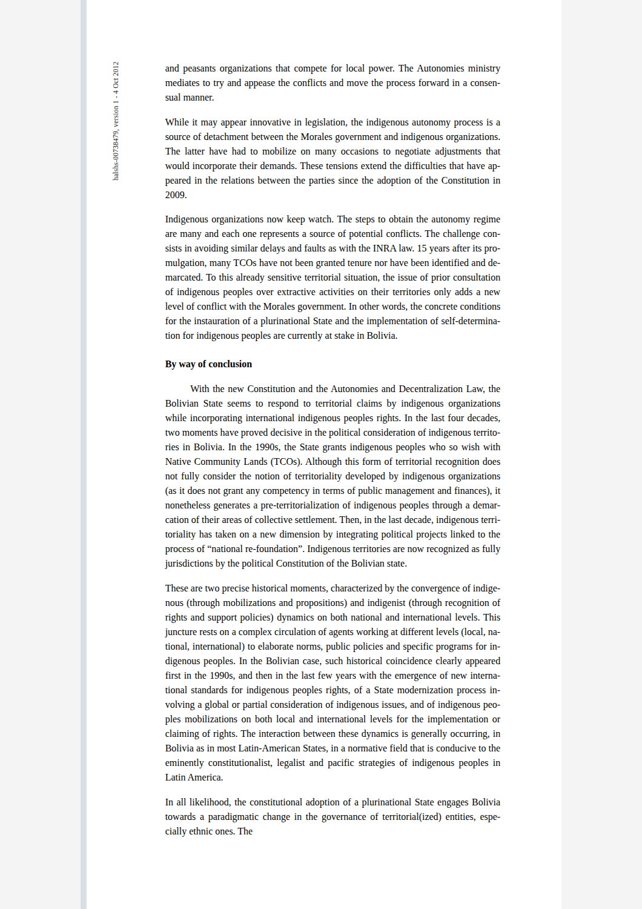halshs-00738479, version 1 - 4 Oct 2012
and peasants organizations that compete for local power. The Autonomies ministry mediates to try and appease the conflicts and move the process forward in a consensual manner.
While it may appear innovative in legislation, the indigenous autonomy process is a source of detachment between the Morales government and indigenous organizations. The latter have had to mobilize on many occasions to negotiate adjustments that would incorporate their demands. These tensions extend the difficulties that have appeared in the relations between the parties since the adoption of the Constitution in 2009.
Indigenous organizations now keep watch. The steps to obtain the autonomy regime are many and each one represents a source of potential conflicts. The challenge consists in avoiding similar delays and faults as with the INRA law. 15 years after its promulgation, many TCOs have not been granted tenure nor have been identified and demarcated. To this already sensitive territorial situation, the issue of prior consultation of indigenous peoples over extractive activities on their territories only adds a new level of conflict with the Morales government. In other words, the concrete conditions for the instauration of a plurinational State and the implementation of self-determination for indigenous peoples are currently at stake in Bolivia.
By way of conclusion
With the new Constitution and the Autonomies and Decentralization Law, the Bolivian State seems to respond to territorial claims by indigenous organizations while incorporating international indigenous peoples rights. In the last four decades, two moments have proved decisive in the political consideration of indigenous territories in Bolivia. In the 1990s, the State grants indigenous peoples who so wish with Native Community Lands (TCOs). Although this form of territorial recognition does not fully consider the notion of territoriality developed by indigenous organizations (as it does not grant any competency in terms of public management and finances), it nonetheless generates a pre-territorialization of indigenous peoples through a demarcation of their areas of collective settlement. Then, in the last decade, indigenous territoriality has taken on a new dimension by integrating political projects linked to the process of “national re-foundation”. Indigenous territories are now recognized as fully jurisdictions by the political Constitution of the Bolivian state.
These are two precise historical moments, characterized by the convergence of indigenous (through mobilizations and propositions) and indigenist (through recognition of rights and support policies) dynamics on both national and international levels. This juncture rests on a complex circulation of agents working at different levels (local, national, international) to elaborate norms, public policies and specific programs for indigenous peoples. In the Bolivian case, such historical coincidence clearly appeared first in the 1990s, and then in the last few years with the emergence of new international standards for indigenous peoples rights, of a State modernization process involving a global or partial consideration of indigenous issues, and of indigenous peoples mobilizations on both local and international levels for the implementation or claiming of rights. The interaction between these dynamics is generally occurring, in Bolivia as in most Latin-American States, in a normative field that is conducive to the eminently constitutionalist, legalist and pacific strategies of indigenous peoples in Latin America.
In all likelihood, the constitutional adoption of a plurinational State engages Bolivia towards a paradigmatic change in the governance of territorial(ized) entities, especially ethnic ones. The